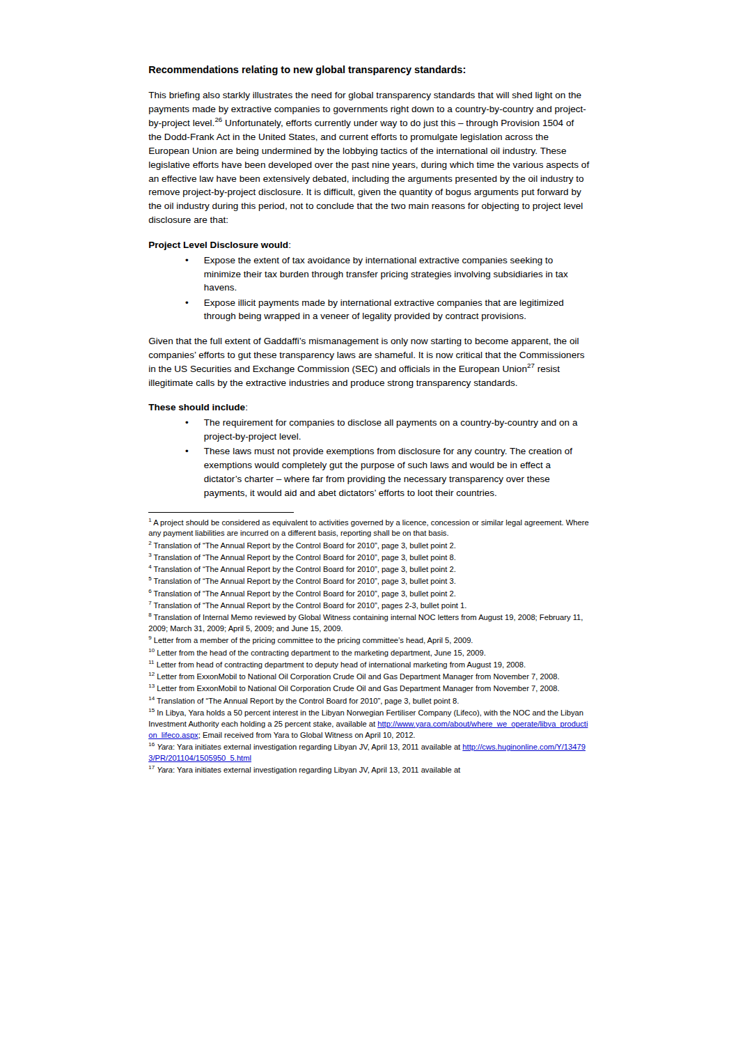Recommendations relating to new global transparency standards:
This briefing also starkly illustrates the need for global transparency standards that will shed light on the payments made by extractive companies to governments right down to a country-by-country and project-by-project level.26 Unfortunately, efforts currently under way to do just this – through Provision 1504 of the Dodd-Frank Act in the United States, and current efforts to promulgate legislation across the European Union are being undermined by the lobbying tactics of the international oil industry. These legislative efforts have been developed over the past nine years, during which time the various aspects of an effective law have been extensively debated, including the arguments presented by the oil industry to remove project-by-project disclosure. It is difficult, given the quantity of bogus arguments put forward by the oil industry during this period, not to conclude that the two main reasons for objecting to project level disclosure are that:
Project Level Disclosure would:
Expose the extent of tax avoidance by international extractive companies seeking to minimize their tax burden through transfer pricing strategies involving subsidiaries in tax havens.
Expose illicit payments made by international extractive companies that are legitimized through being wrapped in a veneer of legality provided by contract provisions.
Given that the full extent of Gaddaffi’s mismanagement is only now starting to become apparent, the oil companies’ efforts to gut these transparency laws are shameful. It is now critical that the Commissioners in the US Securities and Exchange Commission (SEC) and officials in the European Union27 resist illegitimate calls by the extractive industries and produce strong transparency standards.
These should include:
The requirement for companies to disclose all payments on a country-by-country and on a project-by-project level.
These laws must not provide exemptions from disclosure for any country. The creation of exemptions would completely gut the purpose of such laws and would be in effect a dictator’s charter – where far from providing the necessary transparency over these payments, it would aid and abet dictators’ efforts to loot their countries.
1 A project should be considered as equivalent to activities governed by a licence, concession or similar legal agreement. Where any payment liabilities are incurred on a different basis, reporting shall be on that basis.
2 Translation of “The Annual Report by the Control Board for 2010”, page 3, bullet point 2.
3 Translation of “The Annual Report by the Control Board for 2010”, page 3, bullet point 8.
4 Translation of “The Annual Report by the Control Board for 2010”, page 3, bullet point 2.
5 Translation of “The Annual Report by the Control Board for 2010”, page 3, bullet point 3.
6 Translation of “The Annual Report by the Control Board for 2010”, page 3, bullet point 2.
7 Translation of “The Annual Report by the Control Board for 2010”, pages 2-3, bullet point 1.
8 Translation of Internal Memo reviewed by Global Witness containing internal NOC letters from August 19, 2008; February 11, 2009; March 31, 2009; April 5, 2009; and June 15, 2009.
9 Letter from a member of the pricing committee to the pricing committee’s head, April 5, 2009.
10 Letter from the head of the contracting department to the marketing department, June 15, 2009.
11 Letter from head of contracting department to deputy head of international marketing from August 19, 2008.
12 Letter from ExxonMobil to National Oil Corporation Crude Oil and Gas Department Manager from November 7, 2008.
13 Letter from ExxonMobil to National Oil Corporation Crude Oil and Gas Department Manager from November 7, 2008.
14 Translation of “The Annual Report by the Control Board for 2010”, page 3, bullet point 8.
15 In Libya, Yara holds a 50 percent interest in the Libyan Norwegian Fertiliser Company (Lifeco), with the NOC and the Libyan Investment Authority each holding a 25 percent stake, available at http://www.yara.com/about/where_we_operate/libya_production_lifeco.aspx; Email received from Yara to Global Witness on April 10, 2012.
16 Yara: Yara initiates external investigation regarding Libyan JV, April 13, 2011 available at http://cws.huginonline.com/Y/134793/PR/201104/1505950_5.html
17 Yara: Yara initiates external investigation regarding Libyan JV, April 13, 2011 available at